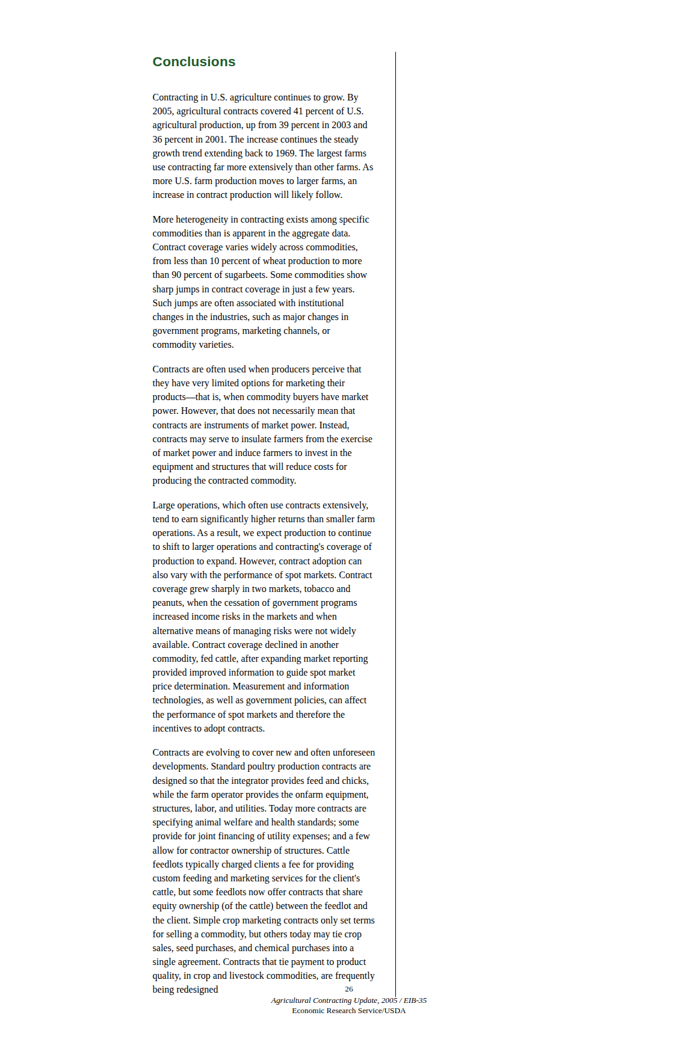Conclusions
Contracting in U.S. agriculture continues to grow. By 2005, agricultural contracts covered 41 percent of U.S. agricultural production, up from 39 percent in 2003 and 36 percent in 2001. The increase continues the steady growth trend extending back to 1969. The largest farms use contracting far more extensively than other farms. As more U.S. farm production moves to larger farms, an increase in contract production will likely follow.
More heterogeneity in contracting exists among specific commodities than is apparent in the aggregate data. Contract coverage varies widely across commodities, from less than 10 percent of wheat production to more than 90 percent of sugarbeets. Some commodities show sharp jumps in contract coverage in just a few years. Such jumps are often associated with institutional changes in the industries, such as major changes in government programs, marketing channels, or commodity varieties.
Contracts are often used when producers perceive that they have very limited options for marketing their products—that is, when commodity buyers have market power. However, that does not necessarily mean that contracts are instruments of market power. Instead, contracts may serve to insulate farmers from the exercise of market power and induce farmers to invest in the equipment and structures that will reduce costs for producing the contracted commodity.
Large operations, which often use contracts extensively, tend to earn significantly higher returns than smaller farm operations. As a result, we expect production to continue to shift to larger operations and contracting's coverage of production to expand. However, contract adoption can also vary with the performance of spot markets. Contract coverage grew sharply in two markets, tobacco and peanuts, when the cessation of government programs increased income risks in the markets and when alternative means of managing risks were not widely available. Contract coverage declined in another commodity, fed cattle, after expanding market reporting provided improved information to guide spot market price determination. Measurement and information technologies, as well as government policies, can affect the performance of spot markets and therefore the incentives to adopt contracts.
Contracts are evolving to cover new and often unforeseen developments. Standard poultry production contracts are designed so that the integrator provides feed and chicks, while the farm operator provides the onfarm equipment, structures, labor, and utilities. Today more contracts are specifying animal welfare and health standards; some provide for joint financing of utility expenses; and a few allow for contractor ownership of structures. Cattle feedlots typically charged clients a fee for providing custom feeding and marketing services for the client's cattle, but some feedlots now offer contracts that share equity ownership (of the cattle) between the feedlot and the client. Simple crop marketing contracts only set terms for selling a commodity, but others today may tie crop sales, seed purchases, and chemical purchases into a single agreement. Contracts that tie payment to product quality, in crop and livestock commodities, are frequently being redesigned
26 Agricultural Contracting Update, 2005 / EIB-35
Economic Research Service/USDA